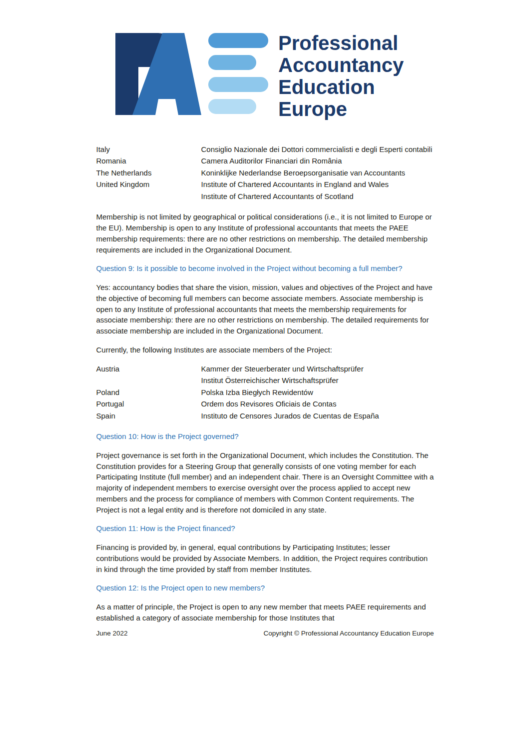Professional Accountancy Education Europe
| Italy | Consiglio Nazionale dei Dottori commercialisti e degli Esperti contabili |
| Romania | Camera Auditorilor Financiari din România |
| The Netherlands | Koninklijke Nederlandse Beroepsorganisatie van Accountants |
| United Kingdom | Institute of Chartered Accountants in England and Wales |
| | Institute of Chartered Accountants of Scotland |
Membership is not limited by geographical or political considerations (i.e., it is not limited to Europe or the EU). Membership is open to any Institute of professional accountants that meets the PAEE membership requirements: there are no other restrictions on membership. The detailed membership requirements are included in the Organizational Document.
Question 9: Is it possible to become involved in the Project without becoming a full member?
Yes: accountancy bodies that share the vision, mission, values and objectives of the Project and have the objective of becoming full members can become associate members. Associate membership is open to any Institute of professional accountants that meets the membership requirements for associate membership: there are no other restrictions on membership. The detailed requirements for associate membership are included in the Organizational Document.
Currently, the following Institutes are associate members of the Project:
| Austria | Kammer der Steuerberater und Wirtschaftsprüfer |
| | Institut Österreichischer Wirtschaftsprüfer |
| Poland | Polska Izba Biegłych Rewidentów |
| Portugal | Ordem dos Revisores Oficiais de Contas |
| Spain | Instituto de Censores Jurados de Cuentas de España |
Question 10: How is the Project governed?
Project governance is set forth in the Organizational Document, which includes the Constitution. The Constitution provides for a Steering Group that generally consists of one voting member for each Participating Institute (full member) and an independent chair. There is an Oversight Committee with a majority of independent members to exercise oversight over the process applied to accept new members and the process for compliance of members with Common Content requirements. The Project is not a legal entity and is therefore not domiciled in any state.
Question 11: How is the Project financed?
Financing is provided by, in general, equal contributions by Participating Institutes; lesser contributions would be provided by Associate Members. In addition, the Project requires contribution in kind through the time provided by staff from member Institutes.
Question 12: Is the Project open to new members?
As a matter of principle, the Project is open to any new member that meets PAEE requirements and established a category of associate membership for those Institutes that
June 2022 Copyright © Professional Accountancy Education Europe